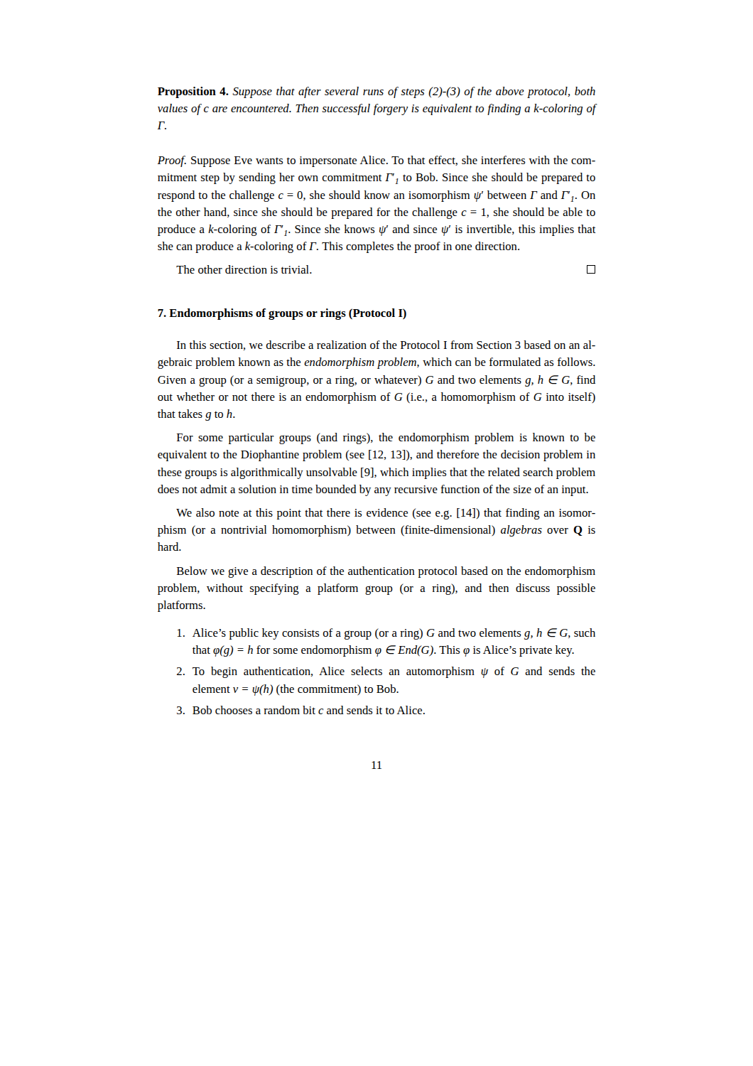Proposition 4. Suppose that after several runs of steps (2)-(3) of the above protocol, both values of c are encountered. Then successful forgery is equivalent to finding a k-coloring of Γ.
Proof. Suppose Eve wants to impersonate Alice. To that effect, she interferes with the commitment step by sending her own commitment Γ′1 to Bob. Since she should be prepared to respond to the challenge c = 0, she should know an isomorphism ψ′ between Γ and Γ′1. On the other hand, since she should be prepared for the challenge c = 1, she should be able to produce a k-coloring of Γ′1. Since she knows ψ′ and since ψ′ is invertible, this implies that she can produce a k-coloring of Γ. This completes the proof in one direction.
The other direction is trivial.
7. Endomorphisms of groups or rings (Protocol I)
In this section, we describe a realization of the Protocol I from Section 3 based on an algebraic problem known as the endomorphism problem, which can be formulated as follows. Given a group (or a semigroup, or a ring, or whatever) G and two elements g, h ∈ G, find out whether or not there is an endomorphism of G (i.e., a homomorphism of G into itself) that takes g to h.
For some particular groups (and rings), the endomorphism problem is known to be equivalent to the Diophantine problem (see [12, 13]), and therefore the decision problem in these groups is algorithmically unsolvable [9], which implies that the related search problem does not admit a solution in time bounded by any recursive function of the size of an input.
We also note at this point that there is evidence (see e.g. [14]) that finding an isomorphism (or a nontrivial homomorphism) between (finite-dimensional) algebras over Q is hard.
Below we give a description of the authentication protocol based on the endomorphism problem, without specifying a platform group (or a ring), and then discuss possible platforms.
Alice’s public key consists of a group (or a ring) G and two elements g, h ∈ G, such that φ(g) = h for some endomorphism φ ∈ End(G). This φ is Alice’s private key.
To begin authentication, Alice selects an automorphism ψ of G and sends the element v = ψ(h) (the commitment) to Bob.
Bob chooses a random bit c and sends it to Alice.
11